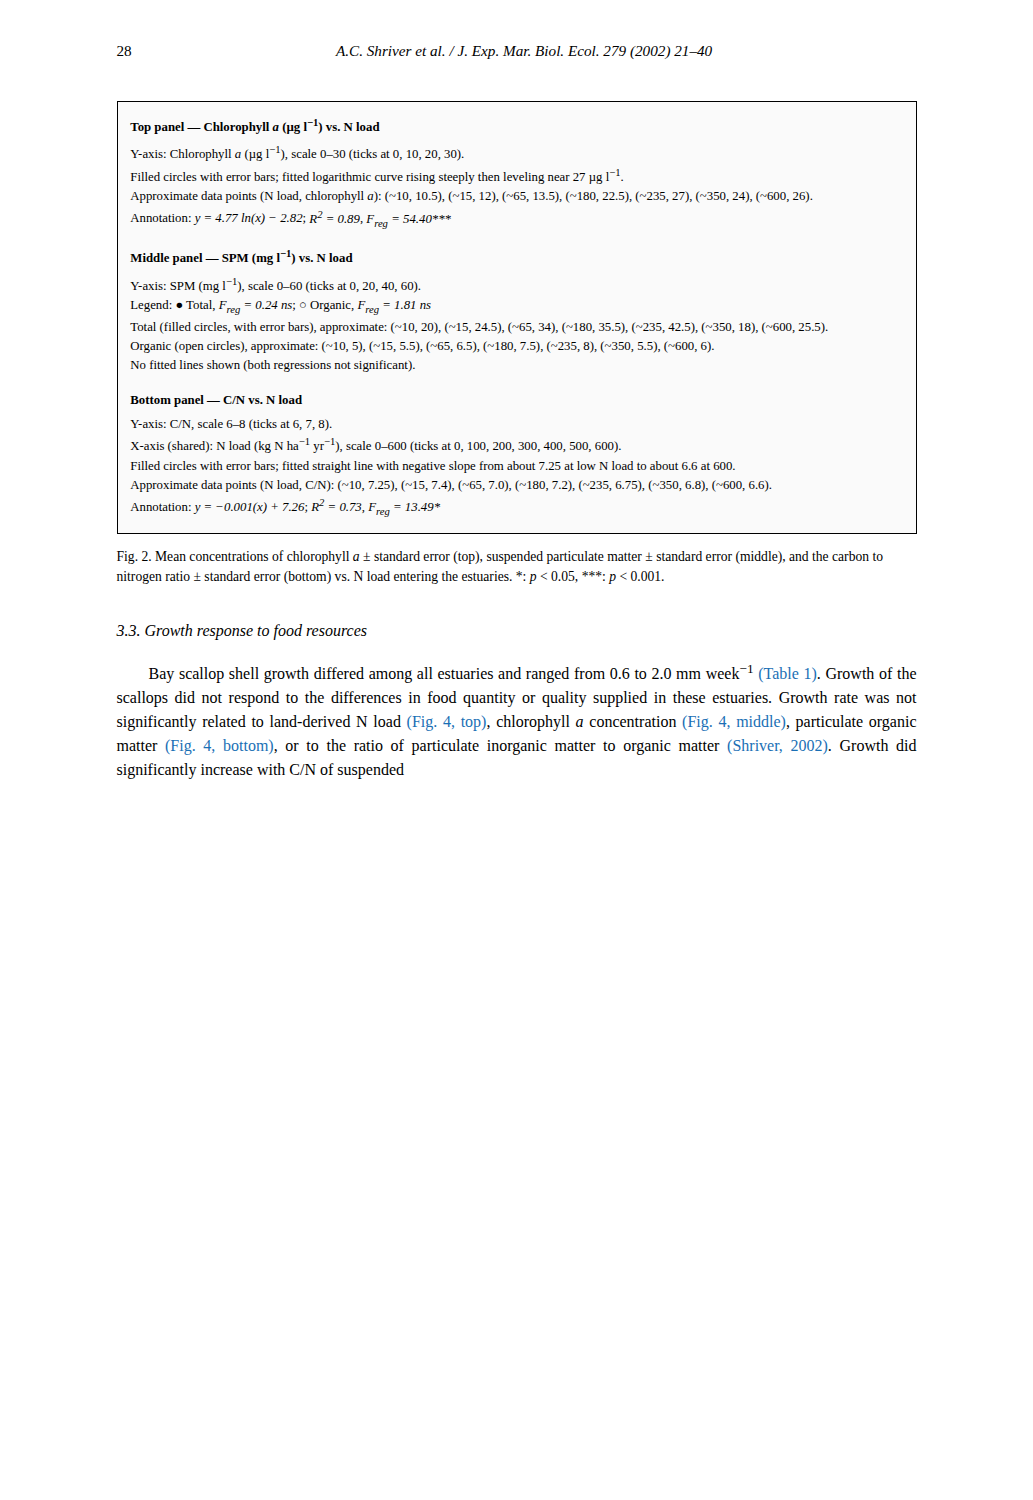28 A.C. Shriver et al. / J. Exp. Mar. Biol. Ecol. 279 (2002) 21–40
Top panel — Chlorophyll a (µg l−1) vs. N load
Y-axis: Chlorophyll a (µg l−1), scale 0–30 (ticks at 0, 10, 20, 30).
Filled circles with error bars; fitted logarithmic curve rising steeply then leveling near 27 µg l−1.
Approximate data points (N load, chlorophyll a): (~10, 10.5), (~15, 12), (~65, 13.5), (~180, 22.5), (~235, 27), (~350, 24), (~600, 26).
Annotation: y = 4.77 ln(x) − 2.82; R2 = 0.89, Freg = 54.40***
Middle panel — SPM (mg l−1) vs. N load
Y-axis: SPM (mg l−1), scale 0–60 (ticks at 0, 20, 40, 60).
Legend: ● Total, Freg = 0.24 ns; ○ Organic, Freg = 1.81 ns
Total (filled circles, with error bars), approximate: (~10, 20), (~15, 24.5), (~65, 34), (~180, 35.5), (~235, 42.5), (~350, 18), (~600, 25.5).
Organic (open circles), approximate: (~10, 5), (~15, 5.5), (~65, 6.5), (~180, 7.5), (~235, 8), (~350, 5.5), (~600, 6).
No fitted lines shown (both regressions not significant).
Bottom panel — C/N vs. N load
Y-axis: C/N, scale 6–8 (ticks at 6, 7, 8).
X-axis (shared): N load (kg N ha−1 yr−1), scale 0–600 (ticks at 0, 100, 200, 300, 400, 500, 600).
Filled circles with error bars; fitted straight line with negative slope from about 7.25 at low N load to about 6.6 at 600.
Approximate data points (N load, C/N): (~10, 7.25), (~15, 7.4), (~65, 7.0), (~180, 7.2), (~235, 6.75), (~350, 6.8), (~600, 6.6).
Annotation: y = −0.001(x) + 7.26; R2 = 0.73, Freg = 13.49*
Fig. 2. Mean concentrations of chlorophyll a ± standard error (top), suspended particulate matter ± standard error (middle), and the carbon to nitrogen ratio ± standard error (bottom) vs. N load entering the estuaries. *: p < 0.05, ***: p < 0.001.
3.3. Growth response to food resources
Bay scallop shell growth differed among all estuaries and ranged from 0.6 to 2.0 mm week−1 (Table 1). Growth of the scallops did not respond to the differences in food quantity or quality supplied in these estuaries. Growth rate was not significantly related to land-derived N load (Fig. 4, top), chlorophyll a concentration (Fig. 4, middle), particulate organic matter (Fig. 4, bottom), or to the ratio of particulate inorganic matter to organic matter (Shriver, 2002). Growth did significantly increase with C/N of suspended